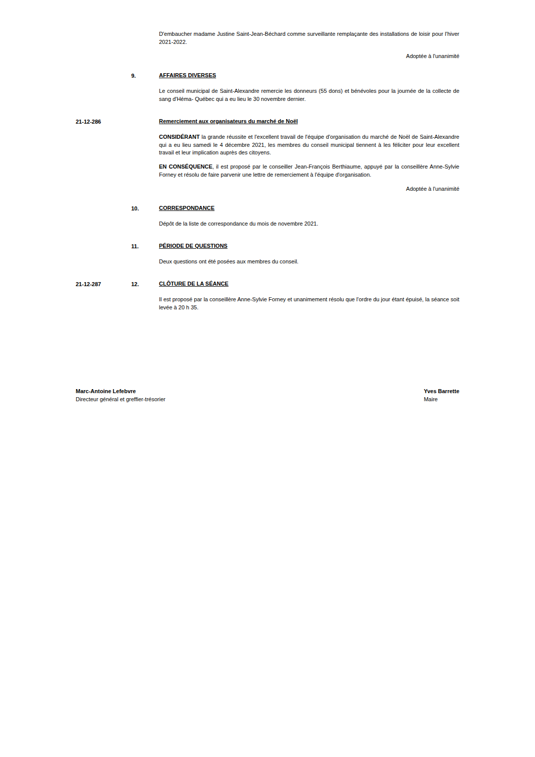D'embaucher madame Justine Saint-Jean-Béchard comme surveillante remplaçante des installations de loisir pour l'hiver 2021-2022.
Adoptée à l'unanimité
9.
Affaires diverses
Le conseil municipal de Saint-Alexandre remercie les donneurs (55 dons) et bénévoles pour la journée de la collecte de sang d'Héma- Québec qui a eu lieu le 30 novembre dernier.
21-12-286
Remerciement aux organisateurs du marché de Noël
CONSIDÉRANT la grande réussite et l'excellent travail de l'équipe d'organisation du marché de Noël de Saint-Alexandre qui a eu lieu samedi le 4 décembre 2021, les membres du conseil municipal tiennent à les féliciter pour leur excellent travail et leur implication auprès des citoyens.
EN CONSÉQUENCE, il est proposé par le conseiller Jean-François Berthiaume, appuyé par la conseillère Anne-Sylvie Forney et résolu de faire parvenir une lettre de remerciement à l'équipe d'organisation.
Adoptée à l'unanimité
10.
Correspondance
Dépôt de la liste de correspondance du mois de novembre 2021.
11.
Période de questions
Deux questions ont été posées aux membres du conseil.
21-12-287
12.
Clôture de la séance
Il est proposé par la conseillère Anne-Sylvie Forney et unanimement résolu que l'ordre du jour étant épuisé, la séance soit levée à 20 h 35.
Marc-Antoine Lefebvre
Directeur général et greffier-trésorier
Yves Barrette
Maire